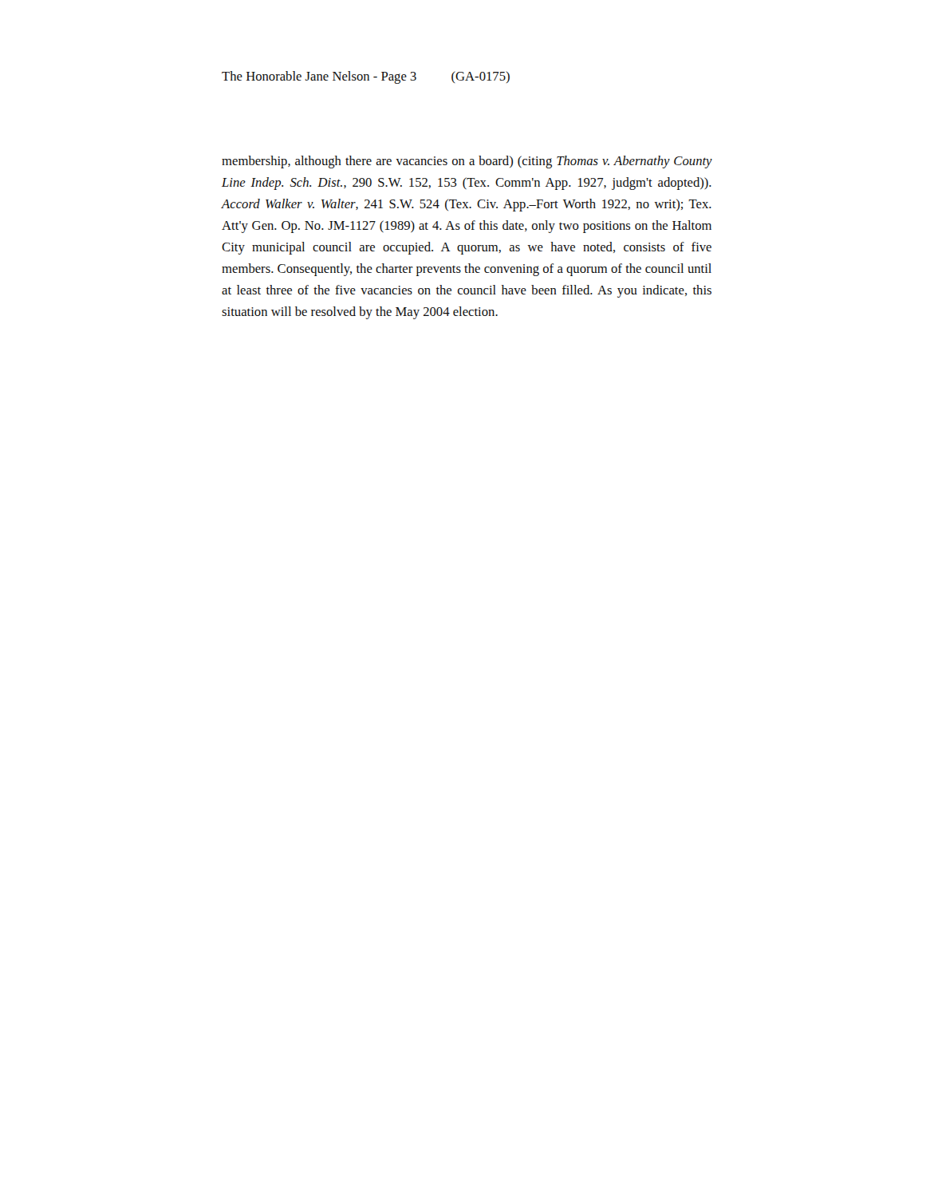The Honorable Jane Nelson - Page 3(GA-0175)
membership, although there are vacancies on a board) (citing Thomas v. Abernathy County Line Indep. Sch. Dist., 290 S.W. 152, 153 (Tex. Comm'n App. 1927, judgm't adopted)). Accord Walker v. Walter, 241 S.W. 524 (Tex. Civ. App.–Fort Worth 1922, no writ); Tex. Att'y Gen. Op. No. JM-1127 (1989) at 4. As of this date, only two positions on the Haltom City municipal council are occupied. A quorum, as we have noted, consists of five members. Consequently, the charter prevents the convening of a quorum of the council until at least three of the five vacancies on the council have been filled. As you indicate, this situation will be resolved by the May 2004 election.